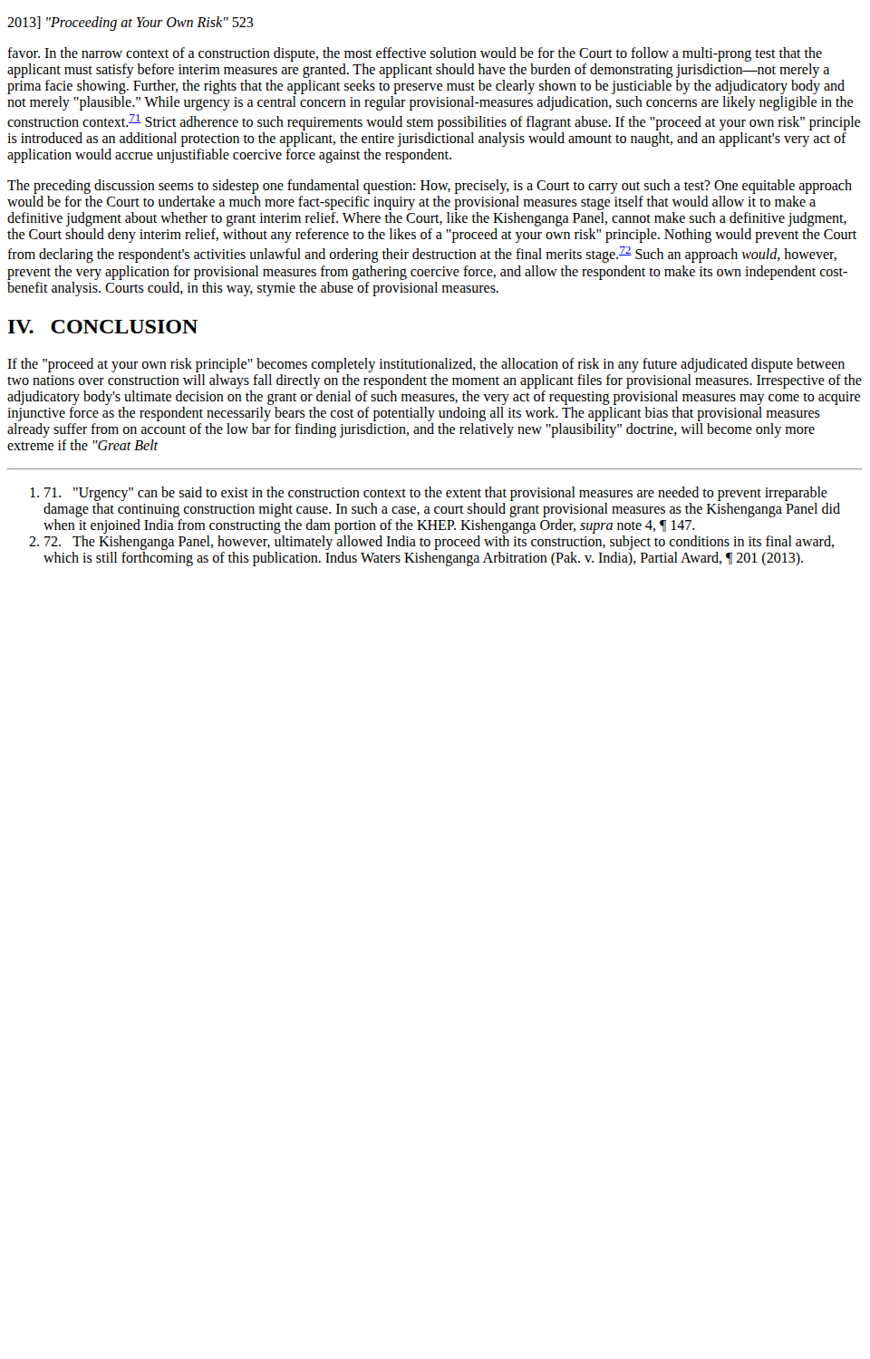2013] "Proceeding at Your Own Risk" 523
favor. In the narrow context of a construction dispute, the most effective solution would be for the Court to follow a multi-prong test that the applicant must satisfy before interim measures are granted. The applicant should have the burden of demonstrating jurisdiction—not merely a prima facie showing. Further, the rights that the applicant seeks to preserve must be clearly shown to be justiciable by the adjudicatory body and not merely "plausible." While urgency is a central concern in regular provisional-measures adjudication, such concerns are likely negligible in the construction context.71 Strict adherence to such requirements would stem possibilities of flagrant abuse. If the "proceed at your own risk" principle is introduced as an additional protection to the applicant, the entire jurisdictional analysis would amount to naught, and an applicant's very act of application would accrue unjustifiable coercive force against the respondent.
The preceding discussion seems to sidestep one fundamental question: How, precisely, is a Court to carry out such a test? One equitable approach would be for the Court to undertake a much more fact-specific inquiry at the provisional measures stage itself that would allow it to make a definitive judgment about whether to grant interim relief. Where the Court, like the Kishenganga Panel, cannot make such a definitive judgment, the Court should deny interim relief, without any reference to the likes of a "proceed at your own risk" principle. Nothing would prevent the Court from declaring the respondent's activities unlawful and ordering their destruction at the final merits stage.72 Such an approach would, however, prevent the very application for provisional measures from gathering coercive force, and allow the respondent to make its own independent cost-benefit analysis. Courts could, in this way, stymie the abuse of provisional measures.
IV. CONCLUSION
If the "proceed at your own risk principle" becomes completely institutionalized, the allocation of risk in any future adjudicated dispute between two nations over construction will always fall directly on the respondent the moment an applicant files for provisional measures. Irrespective of the adjudicatory body's ultimate decision on the grant or denial of such measures, the very act of requesting provisional measures may come to acquire injunctive force as the respondent necessarily bears the cost of potentially undoing all its work. The applicant bias that provisional measures already suffer from on account of the low bar for finding jurisdiction, and the relatively new "plausibility" doctrine, will become only more extreme if the "Great Belt
71. "Urgency" can be said to exist in the construction context to the extent that provisional measures are needed to prevent irreparable damage that continuing construction might cause. In such a case, a court should grant provisional measures as the Kishenganga Panel did when it enjoined India from constructing the dam portion of the KHEP. Kishenganga Order, supra note 4, ¶ 147.
72. The Kishenganga Panel, however, ultimately allowed India to proceed with its construction, subject to conditions in its final award, which is still forthcoming as of this publication. Indus Waters Kishenganga Arbitration (Pak. v. India), Partial Award, ¶ 201 (2013).